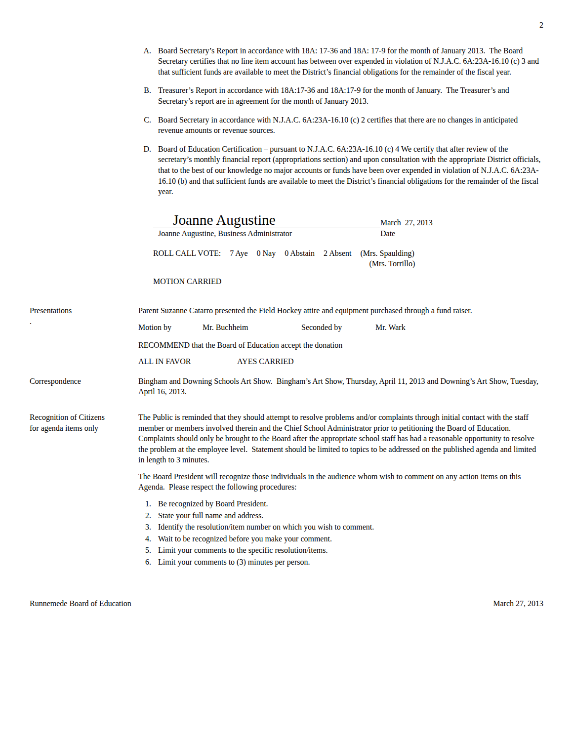2
Board Secretary’s Report in accordance with 18A: 17-36 and 18A: 17-9 for the month of January 2013. The Board Secretary certifies that no line item account has between over expended in violation of N.J.A.C. 6A:23A-16.10 (c) 3 and that sufficient funds are available to meet the District’s financial obligations for the remainder of the fiscal year.
Treasurer’s Report in accordance with 18A:17-36 and 18A:17-9 for the month of January. The Treasurer’s and Secretary’s report are in agreement for the month of January 2013.
Board Secretary in accordance with N.J.A.C. 6A:23A-16.10 (c) 2 certifies that there are no changes in anticipated revenue amounts or revenue sources.
Board of Education Certification – pursuant to N.J.A.C. 6A:23A-16.10 (c) 4 We certify that after review of the secretary’s monthly financial report (appropriations section) and upon consultation with the appropriate District officials, that to the best of our knowledge no major accounts or funds have been over expended in violation of N.J.A.C. 6A:23A-16.10 (b) and that sufficient funds are available to meet the District’s financial obligations for the remainder of the fiscal year.
Joanne Augustine
March 27, 2013
Joanne Augustine, Business Administrator
Date
| ROLL CALL VOTE: | 7 Aye | 0 Nay | 0 Abstain | 2 Absent | (Mrs. Spaulding) |
| | | | | | (Mrs. Torrillo) |
MOTION CARRIED
Presentations
.
Parent Suzanne Catarro presented the Field Hockey attire and equipment purchased through a fund raiser.
Motion by
Mr. Buchheim
Seconded by
Mr. Wark
RECOMMEND that the Board of Education accept the donation
ALL IN FAVOR
AYES CARRIED
Correspondence
Bingham and Downing Schools Art Show. Bingham’s Art Show, Thursday, April 11, 2013 and Downing’s Art Show, Tuesday, April 16, 2013.
Recognition of Citizens
for agenda items only
The Public is reminded that they should attempt to resolve problems and/or complaints through initial contact with the staff member or members involved therein and the Chief School Administrator prior to petitioning the Board of Education. Complaints should only be brought to the Board after the appropriate school staff has had a reasonable opportunity to resolve the problem at the employee level. Statement should be limited to topics to be addressed on the published agenda and limited in length to 3 minutes.
The Board President will recognize those individuals in the audience whom wish to comment on any action items on this Agenda. Please respect the following procedures:
Be recognized by Board President.
State your full name and address.
Identify the resolution/item number on which you wish to comment.
Wait to be recognized before you make your comment.
Limit your comments to the specific resolution/items.
Limit your comments to (3) minutes per person.
Runnemede Board of Education
March 27, 2013